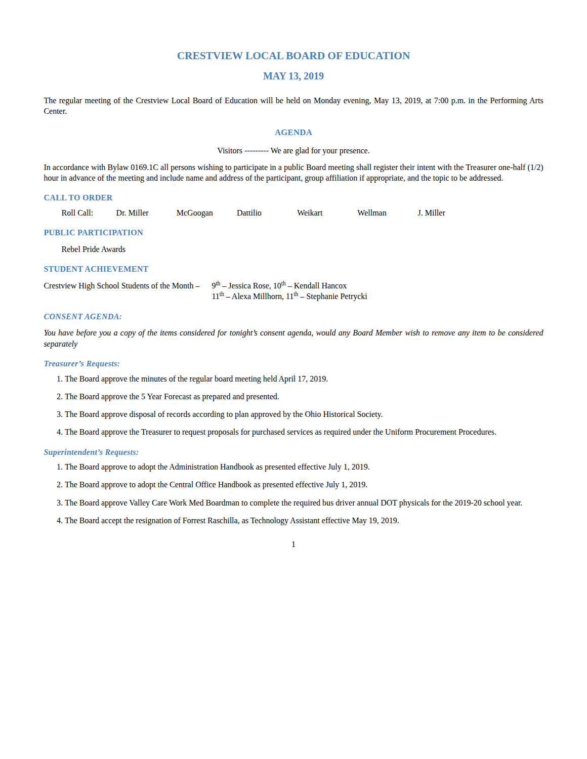CRESTVIEW LOCAL BOARD OF EDUCATION
MAY 13, 2019
The regular meeting of the Crestview Local Board of Education will be held on Monday evening, May 13, 2019, at 7:00 p.m. in the Performing Arts Center.
AGENDA
Visitors --------- We are glad for your presence.
In accordance with Bylaw 0169.1C all persons wishing to participate in a public Board meeting shall register their intent with the Treasurer one-half (1/2) hour in advance of the meeting and include name and address of the participant, group affiliation if appropriate, and the topic to be addressed.
CALL TO ORDER
Roll Call: Dr. Miller McGoogan Dattilio Weikart Wellman J. Miller
PUBLIC PARTICIPATION
Rebel Pride Awards
STUDENT ACHIEVEMENT
Crestview High School Students of the Month –
9th – Jessica Rose, 10th – Kendall Hancox
11th – Alexa Millhorn, 11th – Stephanie Petrycki
CONSENT AGENDA:
You have before you a copy of the items considered for tonight’s consent agenda, would any Board Member wish to remove any item to be considered separately
Treasurer’s Requests:
The Board approve the minutes of the regular board meeting held April 17, 2019.
The Board approve the 5 Year Forecast as prepared and presented.
The Board approve disposal of records according to plan approved by the Ohio Historical Society.
The Board approve the Treasurer to request proposals for purchased services as required under the Uniform Procurement Procedures.
Superintendent’s Requests:
The Board approve to adopt the Administration Handbook as presented effective July 1, 2019.
The Board approve to adopt the Central Office Handbook as presented effective July 1, 2019.
The Board approve Valley Care Work Med Boardman to complete the required bus driver annual DOT physicals for the 2019-20 school year.
The Board accept the resignation of Forrest Raschilla, as Technology Assistant effective May 19, 2019.
1